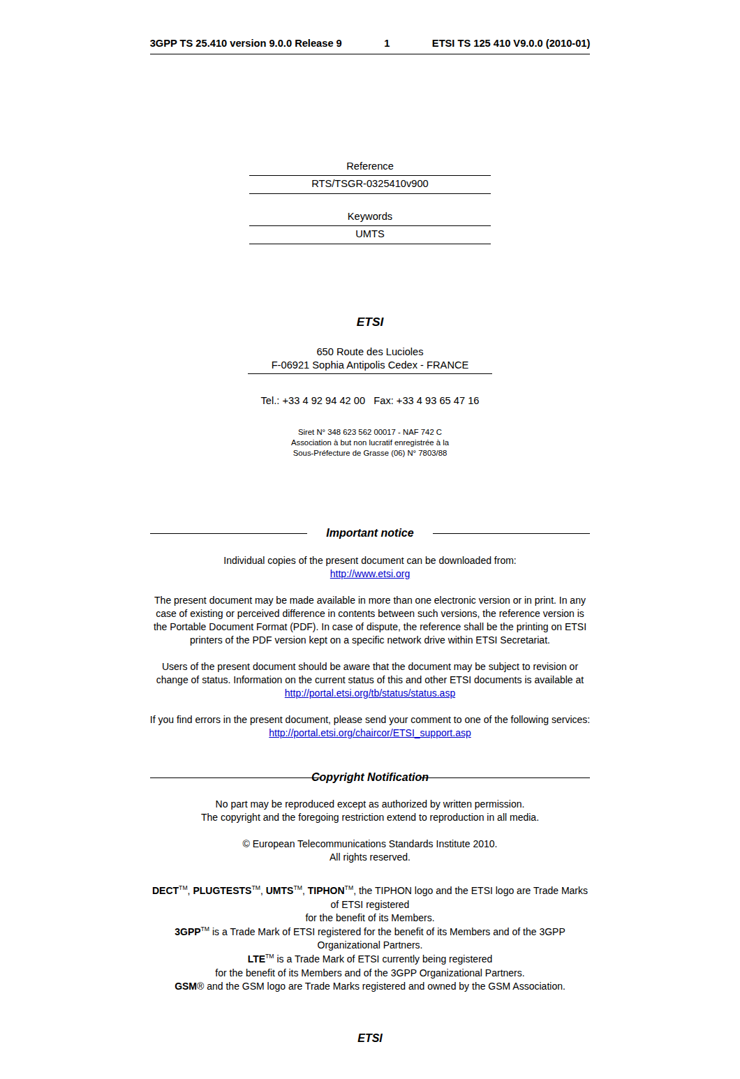3GPP TS 25.410 version 9.0.0 Release 9
1
ETSI TS 125 410 V9.0.0 (2010-01)
| Reference |
| RTS/TSGR-0325410v900 |
| Keywords |
| UMTS |
ETSI
650 Route des Lucioles
F-06921 Sophia Antipolis Cedex - FRANCE
Tel.: +33 4 92 94 42 00 Fax: +33 4 93 65 47 16
Siret N° 348 623 562 00017 - NAF 742 C
Association à but non lucratif enregistrée à la
Sous-Préfecture de Grasse (06) N° 7803/88
Important notice
Individual copies of the present document can be downloaded from:
http://www.etsi.org
The present document may be made available in more than one electronic version or in print. In any case of existing or perceived difference in contents between such versions, the reference version is the Portable Document Format (PDF). In case of dispute, the reference shall be the printing on ETSI printers of the PDF version kept on a specific network drive within ETSI Secretariat.
Users of the present document should be aware that the document may be subject to revision or change of status. Information on the current status of this and other ETSI documents is available at
http://portal.etsi.org/tb/status/status.asp
If you find errors in the present document, please send your comment to one of the following services:
http://portal.etsi.org/chaircor/ETSI_support.asp
Copyright Notification
No part may be reproduced except as authorized by written permission.
The copyright and the foregoing restriction extend to reproduction in all media.
© European Telecommunications Standards Institute 2010.
All rights reserved.
DECTTM, PLUGTESTSTM, UMTSTM, TIPHONTM, the TIPHON logo and the ETSI logo are Trade Marks of ETSI registered
for the benefit of its Members.
3GPPTM is a Trade Mark of ETSI registered for the benefit of its Members and of the 3GPP Organizational Partners.
LTETM is a Trade Mark of ETSI currently being registered
for the benefit of its Members and of the 3GPP Organizational Partners.
GSM® and the GSM logo are Trade Marks registered and owned by the GSM Association.
ETSI